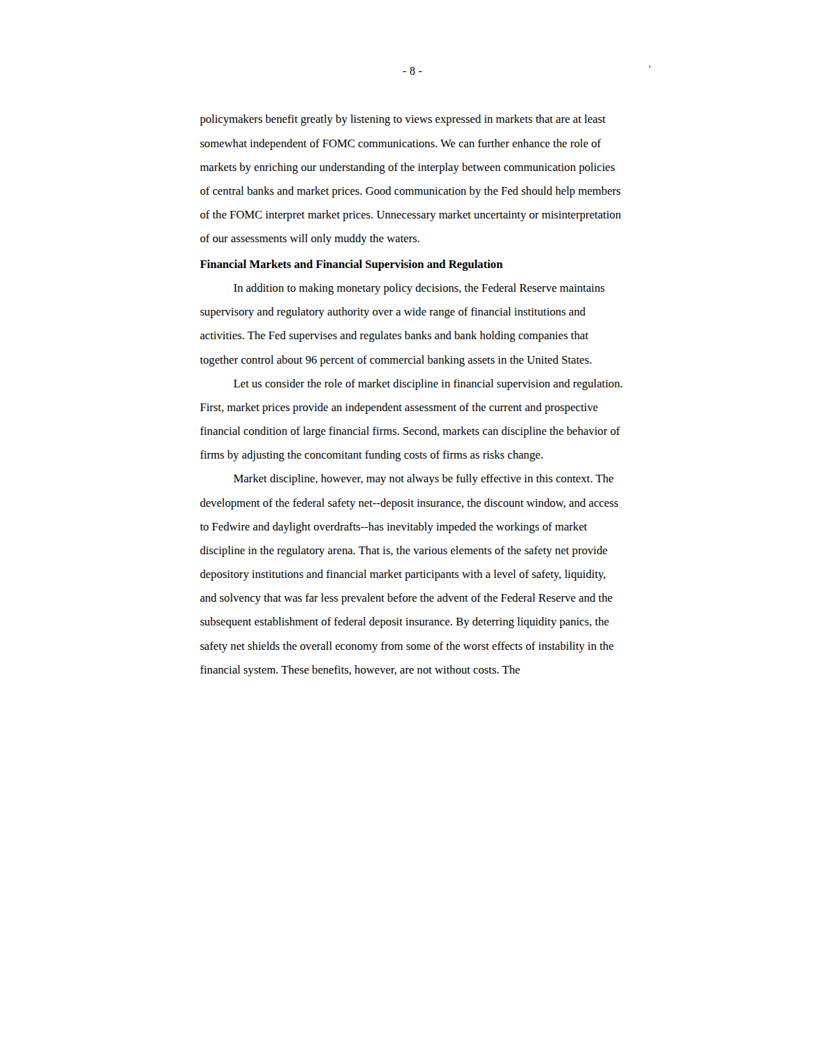'
- 8 -
policymakers benefit greatly by listening to views expressed in markets that are at least somewhat independent of FOMC communications. We can further enhance the role of markets by enriching our understanding of the interplay between communication policies of central banks and market prices. Good communication by the Fed should help members of the FOMC interpret market prices. Unnecessary market uncertainty or misinterpretation of our assessments will only muddy the waters.
Financial Markets and Financial Supervision and Regulation
In addition to making monetary policy decisions, the Federal Reserve maintains supervisory and regulatory authority over a wide range of financial institutions and activities. The Fed supervises and regulates banks and bank holding companies that together control about 96 percent of commercial banking assets in the United States.
Let us consider the role of market discipline in financial supervision and regulation. First, market prices provide an independent assessment of the current and prospective financial condition of large financial firms. Second, markets can discipline the behavior of firms by adjusting the concomitant funding costs of firms as risks change.
Market discipline, however, may not always be fully effective in this context. The development of the federal safety net--deposit insurance, the discount window, and access to Fedwire and daylight overdrafts--has inevitably impeded the workings of market discipline in the regulatory arena. That is, the various elements of the safety net provide depository institutions and financial market participants with a level of safety, liquidity, and solvency that was far less prevalent before the advent of the Federal Reserve and the subsequent establishment of federal deposit insurance. By deterring liquidity panics, the safety net shields the overall economy from some of the worst effects of instability in the financial system. These benefits, however, are not without costs. The